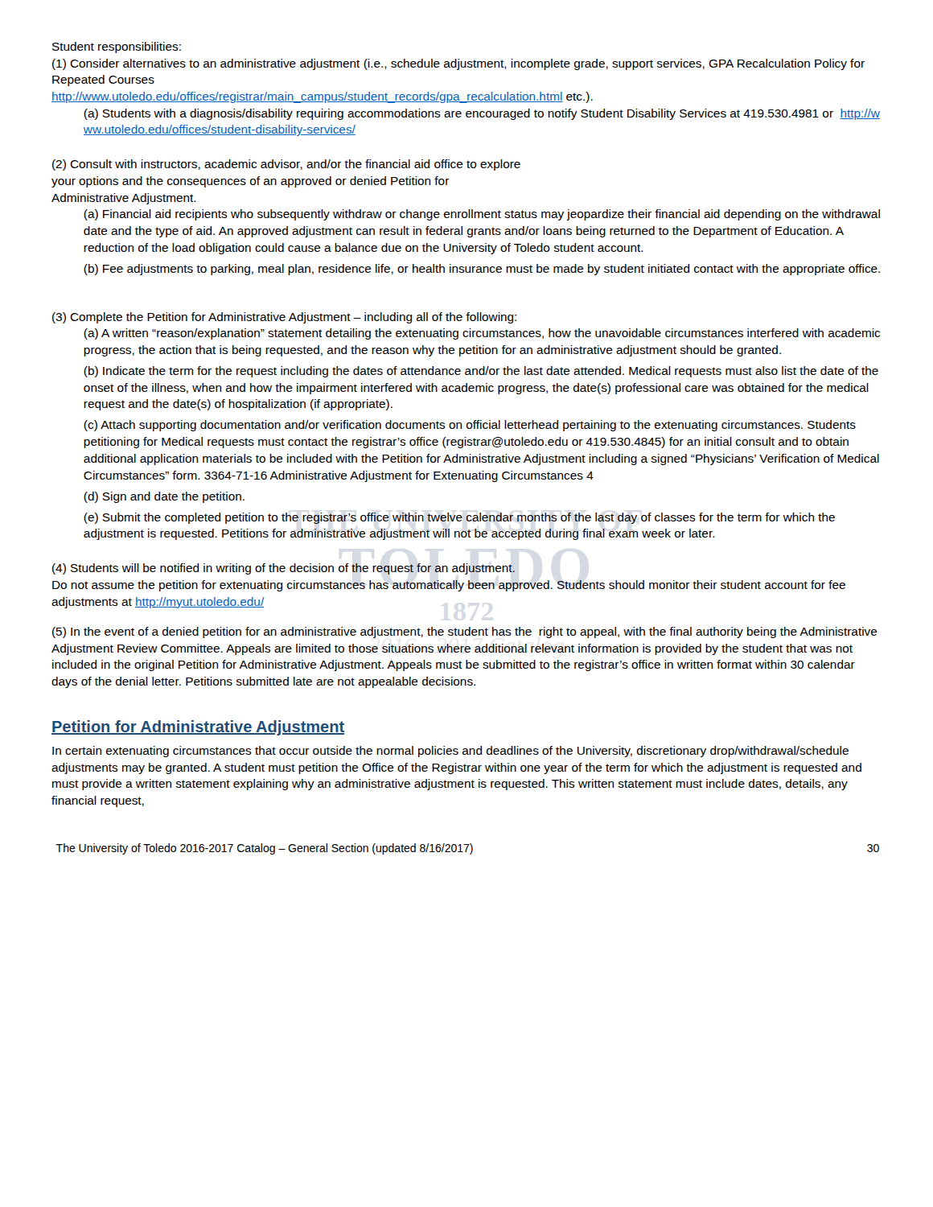THE UNIVERSITY OF
TOLEDO
1872
2016 - 2017 Catalog
Student responsibilities:
(1) Consider alternatives to an administrative adjustment (i.e., schedule adjustment, incomplete grade, support services, GPA Recalculation Policy for Repeated Courses
http://www.utoledo.edu/offices/registrar/main_campus/student_records/gpa_recalculation.html etc.).
(a) Students with a diagnosis/disability requiring accommodations are encouraged to notify Student Disability Services at 419.530.4981 or http://www.utoledo.edu/offices/student-disability-services/
(2) Consult with instructors, academic advisor, and/or the financial aid office to explore
your options and the consequences of an approved or denied Petition for
Administrative Adjustment.
(a) Financial aid recipients who subsequently withdraw or change enrollment status may jeopardize their financial aid depending on the withdrawal date and the type of aid. An approved adjustment can result in federal grants and/or loans being returned to the Department of Education. A reduction of the load obligation could cause a balance due on the University of Toledo student account.
(b) Fee adjustments to parking, meal plan, residence life, or health insurance must be made by student initiated contact with the appropriate office.
(3) Complete the Petition for Administrative Adjustment – including all of the following:
(a) A written “reason/explanation” statement detailing the extenuating circumstances, how the unavoidable circumstances interfered with academic progress, the action that is being requested, and the reason why the petition for an administrative adjustment should be granted.
(b) Indicate the term for the request including the dates of attendance and/or the last date attended. Medical requests must also list the date of the onset of the illness, when and how the impairment interfered with academic progress, the date(s) professional care was obtained for the medical request and the date(s) of hospitalization (if appropriate).
(c) Attach supporting documentation and/or verification documents on official letterhead pertaining to the extenuating circumstances. Students petitioning for Medical requests must contact the registrar’s office (registrar@utoledo.edu or 419.530.4845) for an initial consult and to obtain additional application materials to be included with the Petition for Administrative Adjustment including a signed “Physicians’ Verification of Medical Circumstances” form. 3364-71-16 Administrative Adjustment for Extenuating Circumstances 4
(d) Sign and date the petition.
(e) Submit the completed petition to the registrar’s office within twelve calendar months of the last day of classes for the term for which the adjustment is requested. Petitions for administrative adjustment will not be accepted during final exam week or later.
(4) Students will be notified in writing of the decision of the request for an adjustment.
Do not assume the petition for extenuating circumstances has automatically been approved. Students should monitor their student account for fee adjustments at http://myut.utoledo.edu/
(5) In the event of a denied petition for an administrative adjustment, the student has the right to appeal, with the final authority being the Administrative Adjustment Review Committee. Appeals are limited to those situations where additional relevant information is provided by the student that was not included in the original Petition for Administrative Adjustment. Appeals must be submitted to the registrar’s office in written format within 30 calendar days of the denial letter. Petitions submitted late are not appealable decisions.
Petition for Administrative Adjustment
In certain extenuating circumstances that occur outside the normal policies and deadlines of the University, discretionary drop/withdrawal/schedule adjustments may be granted. A student must petition the Office of the Registrar within one year of the term for which the adjustment is requested and must provide a written statement explaining why an administrative adjustment is requested. This written statement must include dates, details, any financial request,
The University of Toledo 2016-2017 Catalog – General Section (updated 8/16/2017)
30